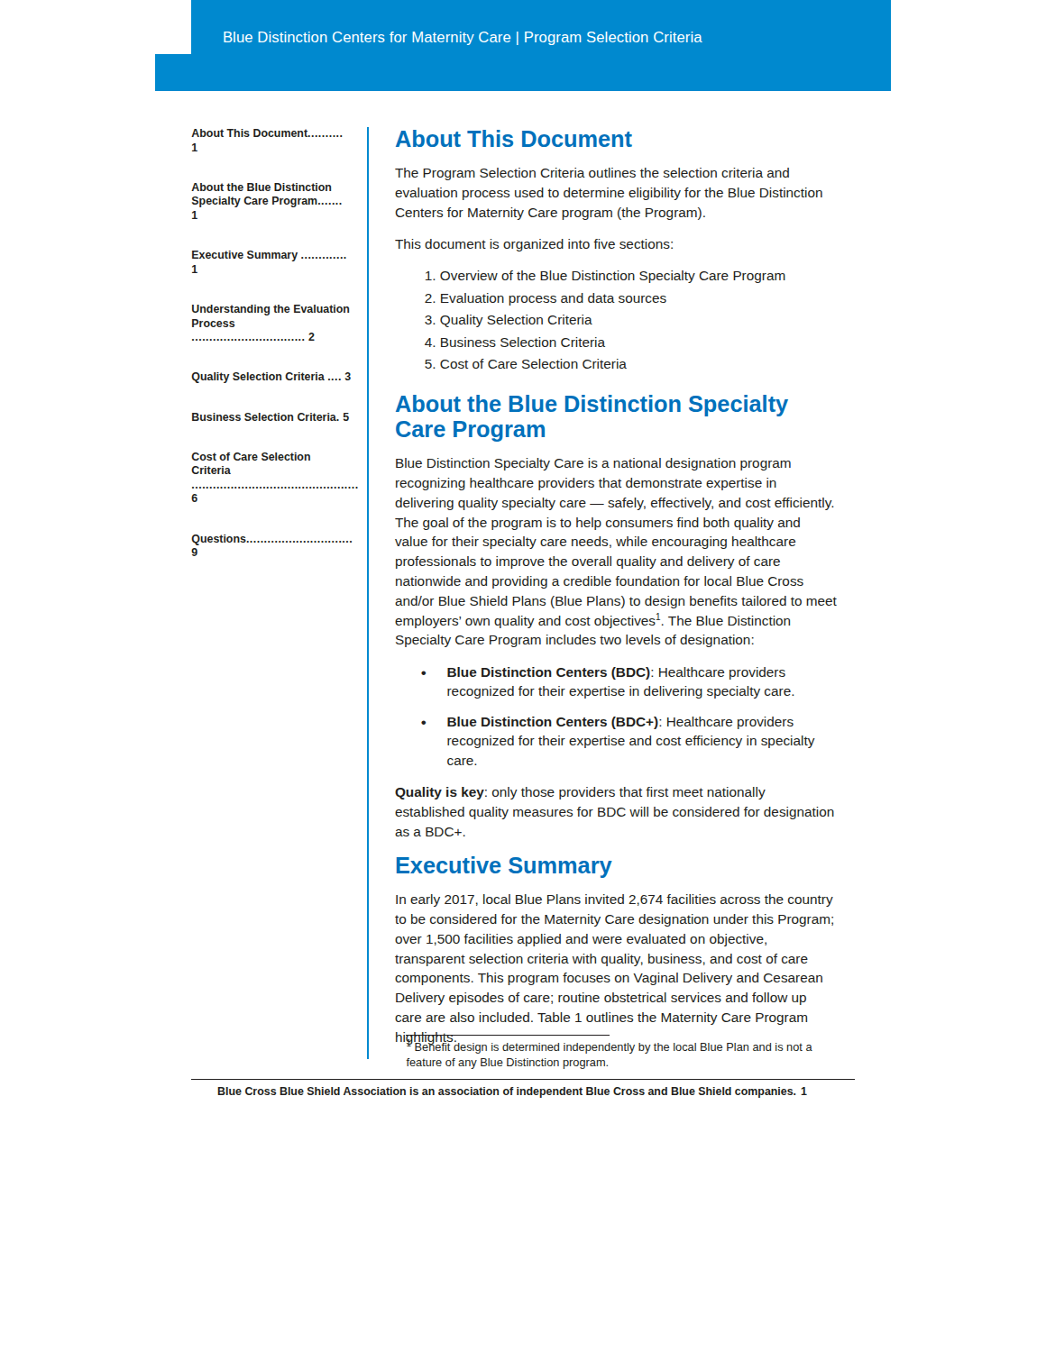Blue Distinction Centers for Maternity Care | Program Selection Criteria
About This Document.......... 1
About the Blue Distinction Specialty Care Program....... 1
Executive Summary ............. 1
Understanding the Evaluation Process ................................ 2
Quality Selection Criteria .... 3
Business Selection Criteria. 5
Cost of Care Selection Criteria ............................................... 6
Questions.............................. 9
About This Document
The Program Selection Criteria outlines the selection criteria and evaluation process used to determine eligibility for the Blue Distinction Centers for Maternity Care program (the Program).
This document is organized into five sections:
Overview of the Blue Distinction Specialty Care Program
Evaluation process and data sources
Quality Selection Criteria
Business Selection Criteria
Cost of Care Selection Criteria
About the Blue Distinction Specialty Care Program
Blue Distinction Specialty Care is a national designation program recognizing healthcare providers that demonstrate expertise in delivering quality specialty care — safely, effectively, and cost efficiently. The goal of the program is to help consumers find both quality and value for their specialty care needs, while encouraging healthcare professionals to improve the overall quality and delivery of care nationwide and providing a credible foundation for local Blue Cross and/or Blue Shield Plans (Blue Plans) to design benefits tailored to meet employers’ own quality and cost objectives1. The Blue Distinction Specialty Care Program includes two levels of designation:
Blue Distinction Centers (BDC): Healthcare providers recognized for their expertise in delivering specialty care.
Blue Distinction Centers (BDC+): Healthcare providers recognized for their expertise and cost efficiency in specialty care.
Quality is key: only those providers that first meet nationally established quality measures for BDC will be considered for designation as a BDC+.
Executive Summary
In early 2017, local Blue Plans invited 2,674 facilities across the country to be considered for the Maternity Care designation under this Program; over 1,500 facilities applied and were evaluated on objective, transparent selection criteria with quality, business, and cost of care components. This program focuses on Vaginal Delivery and Cesarean Delivery episodes of care; routine obstetrical services and follow up care are also included. Table 1 outlines the Maternity Care Program highlights.
1 Benefit design is determined independently by the local Blue Plan and is not a feature of any Blue Distinction program.
Blue Cross Blue Shield Association is an association of independent Blue Cross and Blue Shield companies.
1